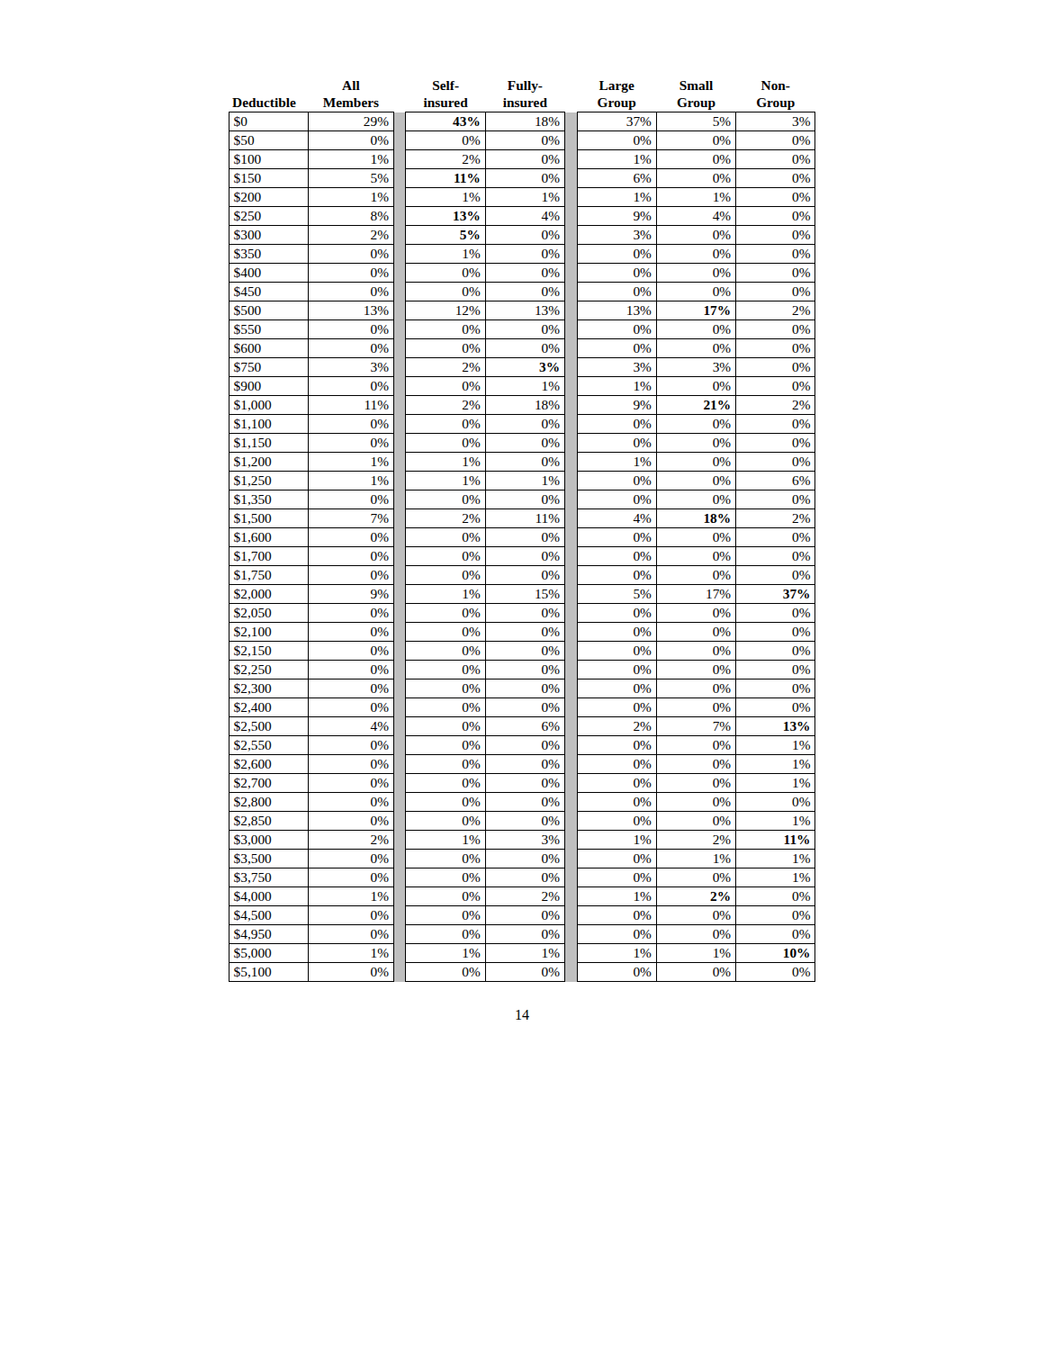| | All | | Self- | Fully- | | Large | Small | Non- |
| --- | --- | --- | --- | --- | --- | --- | --- | --- |
| Deductible | Members | | insured | insured | | Group | Group | Group |
| $0 | 29% | | 43% | 18% | | 37% | 5% | 3% |
| $50 | 0% | | 0% | 0% | | 0% | 0% | 0% |
| $100 | 1% | | 2% | 0% | | 1% | 0% | 0% |
| $150 | 5% | | 11% | 0% | | 6% | 0% | 0% |
| $200 | 1% | | 1% | 1% | | 1% | 1% | 0% |
| $250 | 8% | | 13% | 4% | | 9% | 4% | 0% |
| $300 | 2% | | 5% | 0% | | 3% | 0% | 0% |
| $350 | 0% | | 1% | 0% | | 0% | 0% | 0% |
| $400 | 0% | | 0% | 0% | | 0% | 0% | 0% |
| $450 | 0% | | 0% | 0% | | 0% | 0% | 0% |
| $500 | 13% | | 12% | 13% | | 13% | 17% | 2% |
| $550 | 0% | | 0% | 0% | | 0% | 0% | 0% |
| $600 | 0% | | 0% | 0% | | 0% | 0% | 0% |
| $750 | 3% | | 2% | 3% | | 3% | 3% | 0% |
| $900 | 0% | | 0% | 1% | | 1% | 0% | 0% |
| $1,000 | 11% | | 2% | 18% | | 9% | 21% | 2% |
| $1,100 | 0% | | 0% | 0% | | 0% | 0% | 0% |
| $1,150 | 0% | | 0% | 0% | | 0% | 0% | 0% |
| $1,200 | 1% | | 1% | 0% | | 1% | 0% | 0% |
| $1,250 | 1% | | 1% | 1% | | 0% | 0% | 6% |
| $1,350 | 0% | | 0% | 0% | | 0% | 0% | 0% |
| $1,500 | 7% | | 2% | 11% | | 4% | 18% | 2% |
| $1,600 | 0% | | 0% | 0% | | 0% | 0% | 0% |
| $1,700 | 0% | | 0% | 0% | | 0% | 0% | 0% |
| $1,750 | 0% | | 0% | 0% | | 0% | 0% | 0% |
| $2,000 | 9% | | 1% | 15% | | 5% | 17% | 37% |
| $2,050 | 0% | | 0% | 0% | | 0% | 0% | 0% |
| $2,100 | 0% | | 0% | 0% | | 0% | 0% | 0% |
| $2,150 | 0% | | 0% | 0% | | 0% | 0% | 0% |
| $2,250 | 0% | | 0% | 0% | | 0% | 0% | 0% |
| $2,300 | 0% | | 0% | 0% | | 0% | 0% | 0% |
| $2,400 | 0% | | 0% | 0% | | 0% | 0% | 0% |
| $2,500 | 4% | | 0% | 6% | | 2% | 7% | 13% |
| $2,550 | 0% | | 0% | 0% | | 0% | 0% | 1% |
| $2,600 | 0% | | 0% | 0% | | 0% | 0% | 1% |
| $2,700 | 0% | | 0% | 0% | | 0% | 0% | 1% |
| $2,800 | 0% | | 0% | 0% | | 0% | 0% | 0% |
| $2,850 | 0% | | 0% | 0% | | 0% | 0% | 1% |
| $3,000 | 2% | | 1% | 3% | | 1% | 2% | 11% |
| $3,500 | 0% | | 0% | 0% | | 0% | 1% | 1% |
| $3,750 | 0% | | 0% | 0% | | 0% | 0% | 1% |
| $4,000 | 1% | | 0% | 2% | | 1% | 2% | 0% |
| $4,500 | 0% | | 0% | 0% | | 0% | 0% | 0% |
| $4,950 | 0% | | 0% | 0% | | 0% | 0% | 0% |
| $5,000 | 1% | | 1% | 1% | | 1% | 1% | 10% |
| $5,100 | 0% | | 0% | 0% | | 0% | 0% | 0% |
14